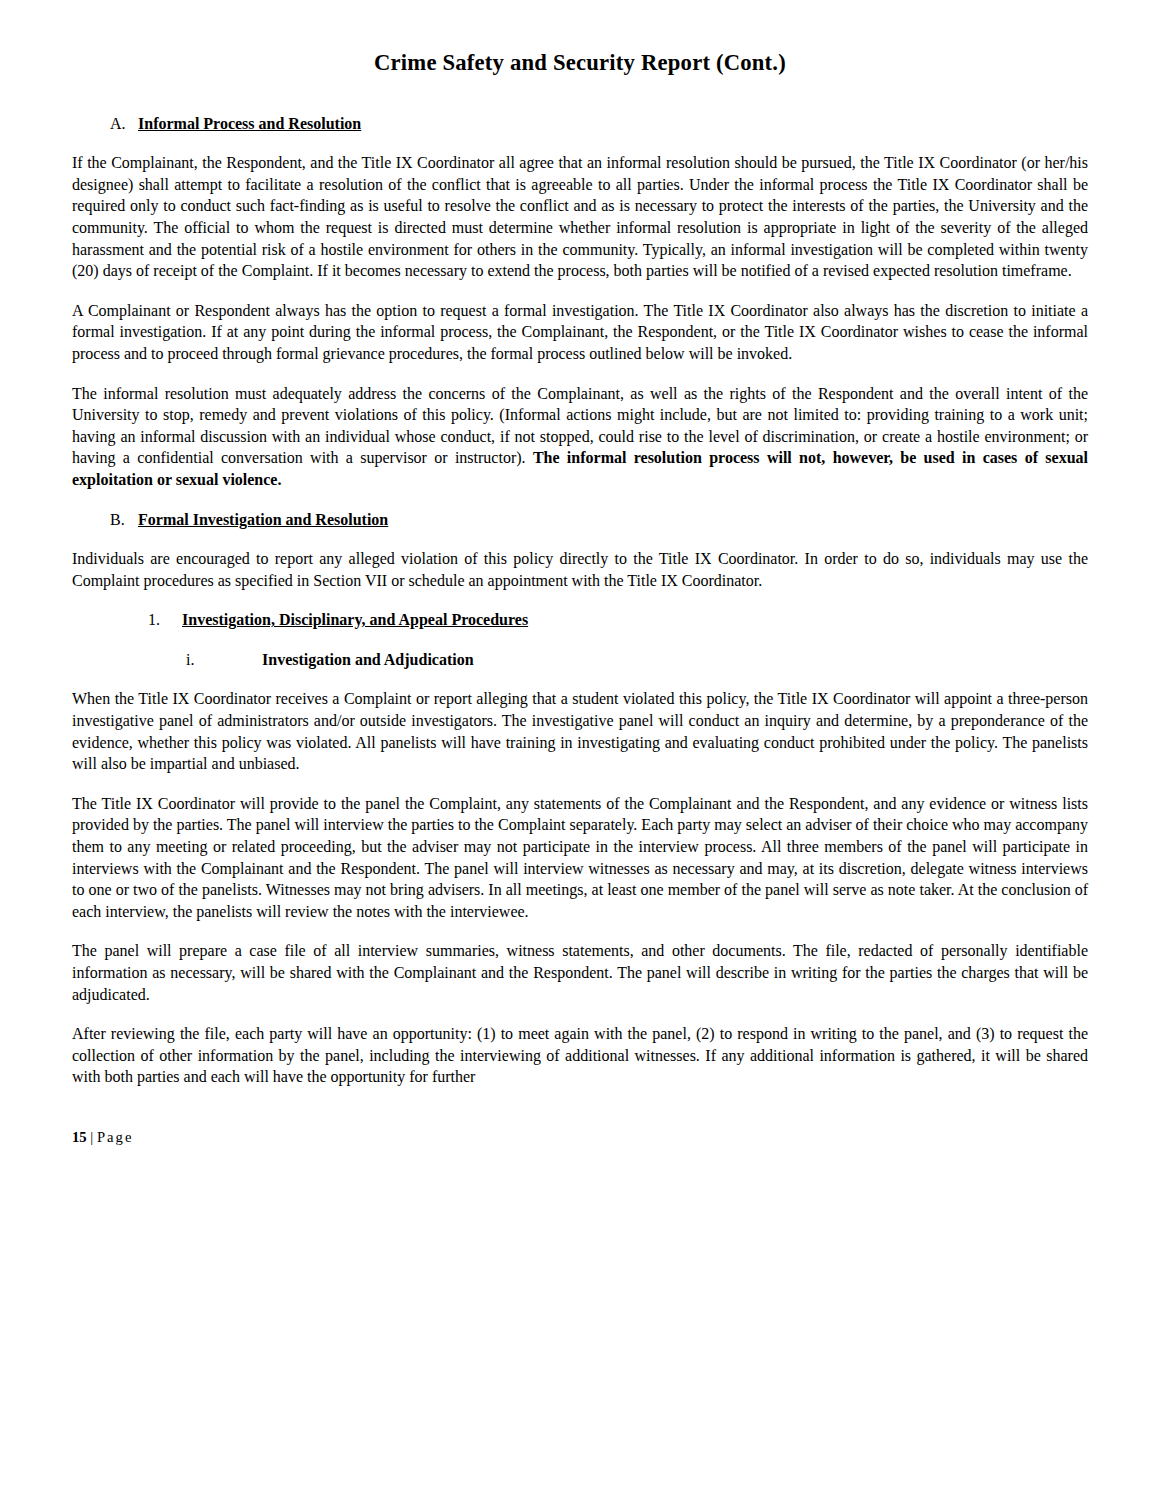Crime Safety and Security Report (Cont.)
A. Informal Process and Resolution
If the Complainant, the Respondent, and the Title IX Coordinator all agree that an informal resolution should be pursued, the Title IX Coordinator (or her/his designee) shall attempt to facilitate a resolution of the conflict that is agreeable to all parties. Under the informal process the Title IX Coordinator shall be required only to conduct such fact-finding as is useful to resolve the conflict and as is necessary to protect the interests of the parties, the University and the community. The official to whom the request is directed must determine whether informal resolution is appropriate in light of the severity of the alleged harassment and the potential risk of a hostile environment for others in the community. Typically, an informal investigation will be completed within twenty (20) days of receipt of the Complaint. If it becomes necessary to extend the process, both parties will be notified of a revised expected resolution timeframe.
A Complainant or Respondent always has the option to request a formal investigation. The Title IX Coordinator also always has the discretion to initiate a formal investigation. If at any point during the informal process, the Complainant, the Respondent, or the Title IX Coordinator wishes to cease the informal process and to proceed through formal grievance procedures, the formal process outlined below will be invoked.
The informal resolution must adequately address the concerns of the Complainant, as well as the rights of the Respondent and the overall intent of the University to stop, remedy and prevent violations of this policy. (Informal actions might include, but are not limited to: providing training to a work unit; having an informal discussion with an individual whose conduct, if not stopped, could rise to the level of discrimination, or create a hostile environment; or having a confidential conversation with a supervisor or instructor). The informal resolution process will not, however, be used in cases of sexual exploitation or sexual violence.
B. Formal Investigation and Resolution
Individuals are encouraged to report any alleged violation of this policy directly to the Title IX Coordinator. In order to do so, individuals may use the Complaint procedures as specified in Section VII or schedule an appointment with the Title IX Coordinator.
1. Investigation, Disciplinary, and Appeal Procedures
i. Investigation and Adjudication
When the Title IX Coordinator receives a Complaint or report alleging that a student violated this policy, the Title IX Coordinator will appoint a three-person investigative panel of administrators and/or outside investigators. The investigative panel will conduct an inquiry and determine, by a preponderance of the evidence, whether this policy was violated. All panelists will have training in investigating and evaluating conduct prohibited under the policy. The panelists will also be impartial and unbiased.
The Title IX Coordinator will provide to the panel the Complaint, any statements of the Complainant and the Respondent, and any evidence or witness lists provided by the parties. The panel will interview the parties to the Complaint separately. Each party may select an adviser of their choice who may accompany them to any meeting or related proceeding, but the adviser may not participate in the interview process. All three members of the panel will participate in interviews with the Complainant and the Respondent. The panel will interview witnesses as necessary and may, at its discretion, delegate witness interviews to one or two of the panelists. Witnesses may not bring advisers. In all meetings, at least one member of the panel will serve as note taker. At the conclusion of each interview, the panelists will review the notes with the interviewee.
The panel will prepare a case file of all interview summaries, witness statements, and other documents. The file, redacted of personally identifiable information as necessary, will be shared with the Complainant and the Respondent. The panel will describe in writing for the parties the charges that will be adjudicated.
After reviewing the file, each party will have an opportunity: (1) to meet again with the panel, (2) to respond in writing to the panel, and (3) to request the collection of other information by the panel, including the interviewing of additional witnesses. If any additional information is gathered, it will be shared with both parties and each will have the opportunity for further
15 | Page